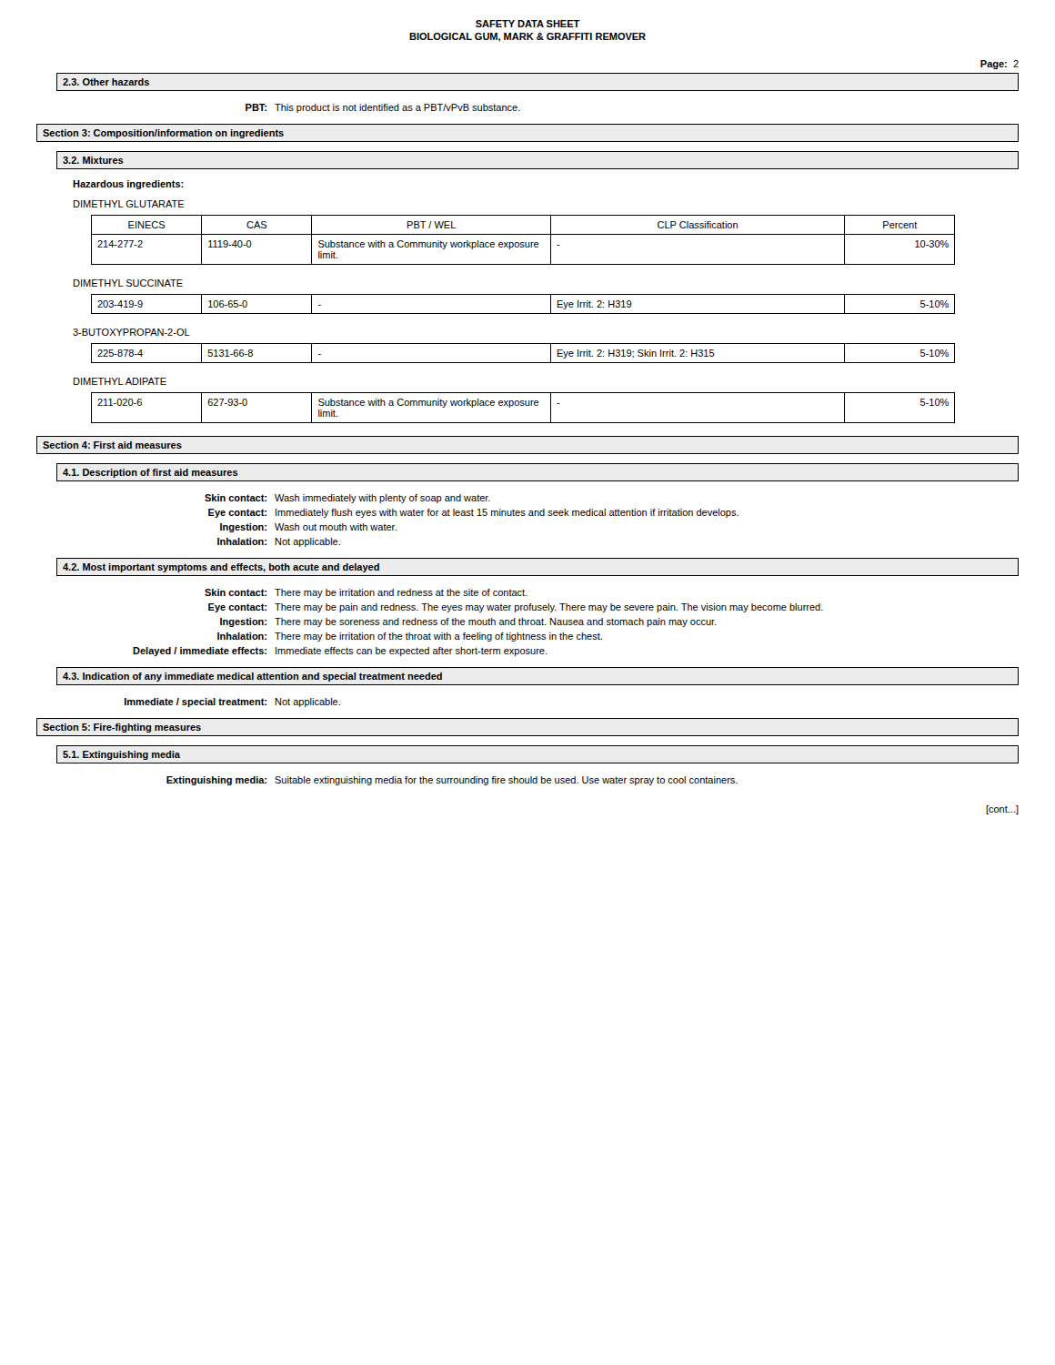SAFETY DATA SHEET
BIOLOGICAL GUM, MARK & GRAFFITI REMOVER
Page: 2
2.3. Other hazards
| PBT: | This product is not identified as a PBT/vPvB substance. |
Section 3: Composition/information on ingredients
3.2. Mixtures
Hazardous ingredients:
DIMETHYL GLUTARATE
| EINECS | CAS | PBT / WEL | CLP Classification | Percent |
| --- | --- | --- | --- | --- |
| 214-277-2 | 1119-40-0 | Substance with a Community workplace exposure limit. | - | 10-30% |
DIMETHYL SUCCINATE
| 203-419-9 | 106-65-0 | - | Eye Irrit. 2: H319 | 5-10% |
3-BUTOXYPROPAN-2-OL
| 225-878-4 | 5131-66-8 | - | Eye Irrit. 2: H319; Skin Irrit. 2: H315 | 5-10% |
DIMETHYL ADIPATE
| 211-020-6 | 627-93-0 | Substance with a Community workplace exposure limit. | - | 5-10% |
Section 4: First aid measures
4.1. Description of first aid measures
| Skin contact: | Wash immediately with plenty of soap and water. |
| Eye contact: | Immediately flush eyes with water for at least 15 minutes and seek medical attention if irritation develops. |
| Ingestion: | Wash out mouth with water. |
| Inhalation: | Not applicable. |
4.2. Most important symptoms and effects, both acute and delayed
| Skin contact: | There may be irritation and redness at the site of contact. |
| Eye contact: | There may be pain and redness. The eyes may water profusely. There may be severe pain. The vision may become blurred. |
| Ingestion: | There may be soreness and redness of the mouth and throat. Nausea and stomach pain may occur. |
| Inhalation: | There may be irritation of the throat with a feeling of tightness in the chest. |
| Delayed / immediate effects: | Immediate effects can be expected after short-term exposure. |
4.3. Indication of any immediate medical attention and special treatment needed
| Immediate / special treatment: | Not applicable. |
Section 5: Fire-fighting measures
5.1. Extinguishing media
| Extinguishing media: | Suitable extinguishing media for the surrounding fire should be used. Use water spray to cool containers. |
[cont...]